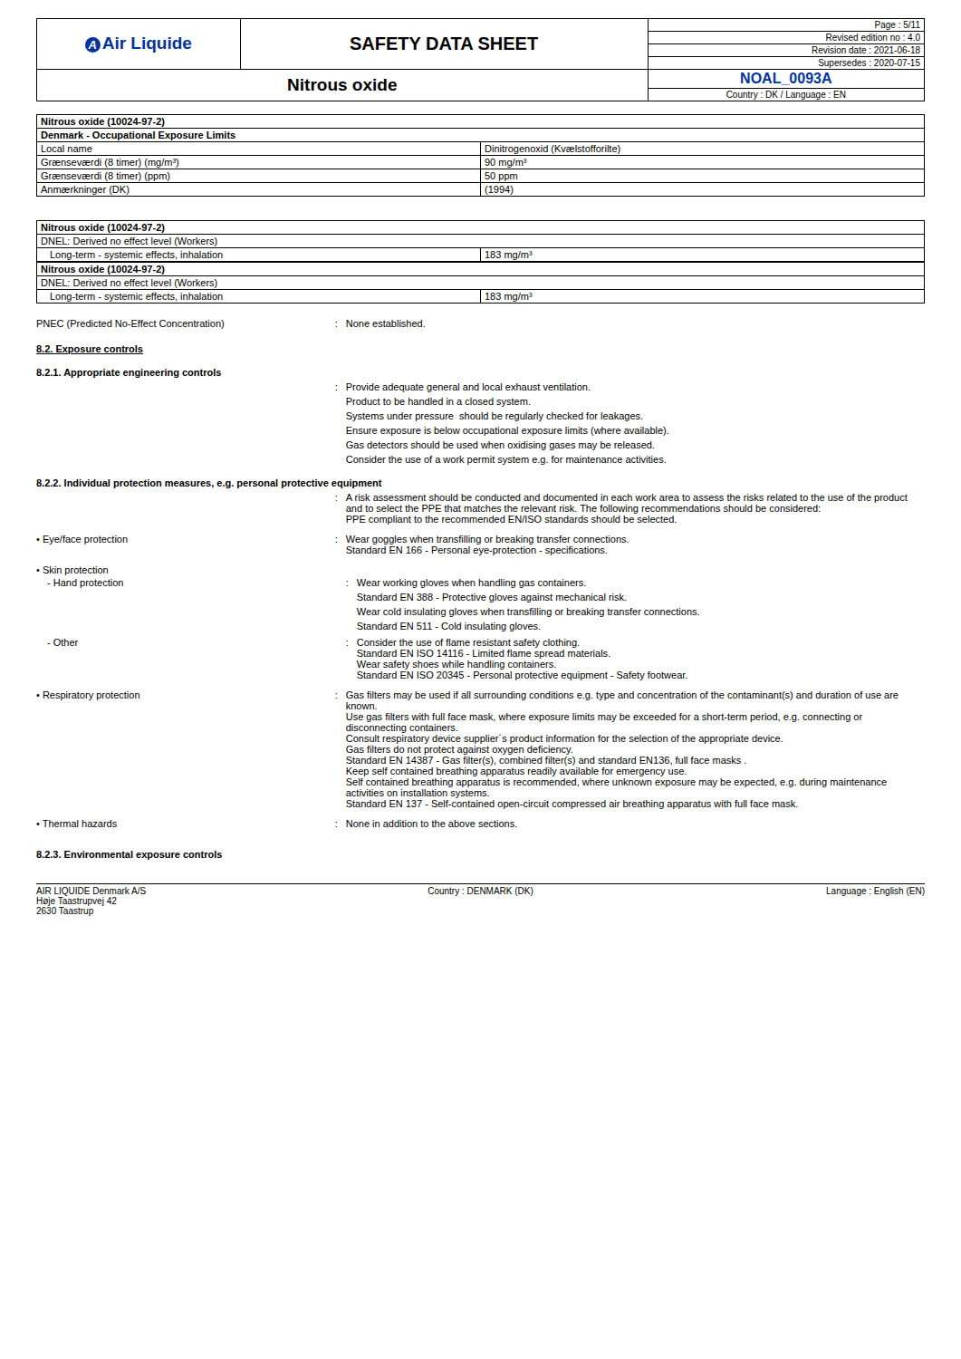| A Air Liquide | SAFETY DATA SHEET | Page : 5/11 Revised edition no : 4.0 Revision date : 2021-06-18 Supersedes : 2020-07-15 |
| Nitrous oxide | NOAL_0093A Country : DK / Language : EN |
| Nitrous oxide (10024-97-2) |
| Denmark - Occupational Exposure Limits |
| Local name | Dinitrogenoxid (Kvælstofforilte) |
| Grænseværdi (8 timer) (mg/m³) | 90 mg/m³ |
| Grænseværdi (8 timer) (ppm) | 50 ppm |
| Anmærkninger (DK) | (1994) |
| Nitrous oxide (10024-97-2) |
| DNEL: Derived no effect level (Workers) |
| Long-term - systemic effects, inhalation | 183 mg/m³ |
| Nitrous oxide (10024-97-2) |
| DNEL: Derived no effect level (Workers) |
| Long-term - systemic effects, inhalation | 183 mg/m³ |
PNEC (Predicted No-Effect Concentration)
:
None established.
8.2. Exposure controls
8.2.1. Appropriate engineering controls
:
Provide adequate general and local exhaust ventilation.
Product to be handled in a closed system.
Systems under pressure should be regularly checked for leakages.
Ensure exposure is below occupational exposure limits (where available).
Gas detectors should be used when oxidising gases may be released.
Consider the use of a work permit system e.g. for maintenance activities.
8.2.2. Individual protection measures, e.g. personal protective equipment
:
A risk assessment should be conducted and documented in each work area to assess the risks related to the use of the product and to select the PPE that matches the relevant risk. The following recommendations should be considered:
PPE compliant to the recommended EN/ISO standards should be selected.
• Eye/face protection
:
Wear goggles when transfilling or breaking transfer connections.
Standard EN 166 - Personal eye-protection - specifications.
• Skin protection
- Hand protection
:
Wear working gloves when handling gas containers.
Standard EN 388 - Protective gloves against mechanical risk.
Wear cold insulating gloves when transfilling or breaking transfer connections.
Standard EN 511 - Cold insulating gloves.
- Other
:
Consider the use of flame resistant safety clothing.
Standard EN ISO 14116 - Limited flame spread materials.
Wear safety shoes while handling containers.
Standard EN ISO 20345 - Personal protective equipment - Safety footwear.
• Respiratory protection
:
Gas filters may be used if all surrounding conditions e.g. type and concentration of the contaminant(s) and duration of use are known.
Use gas filters with full face mask, where exposure limits may be exceeded for a short-term period, e.g. connecting or disconnecting containers.
Consult respiratory device supplier´s product information for the selection of the appropriate device.
Gas filters do not protect against oxygen deficiency.
Standard EN 14387 - Gas filter(s), combined filter(s) and standard EN136, full face masks .
Keep self contained breathing apparatus readily available for emergency use.
Self contained breathing apparatus is recommended, where unknown exposure may be expected, e.g. during maintenance activities on installation systems.
Standard EN 137 - Self-contained open-circuit compressed air breathing apparatus with full face mask.
• Thermal hazards
:
None in addition to the above sections.
8.2.3. Environmental exposure controls
AIR LIQUIDE Denmark A/S
Høje Taastrupvej 42
2630 Taastrup
Country : DENMARK (DK)
Language : English (EN)